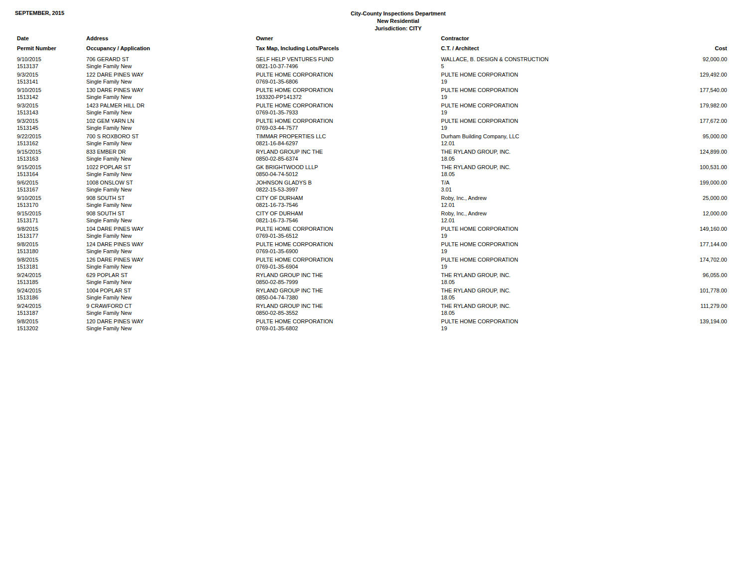SEPTEMBER, 2015
City-County Inspections Department New Residential Jurisdiction: CITY
| Date | Address | Owner | Contractor | |
| --- | --- | --- | --- | --- |
| Permit Number | Occupancy / Application | Tax Map, Including Lots/Parcels | C.T. / Architect | Cost |
| 9/10/2015 | 706 GERARD ST | SELF HELP VENTURES FUND | WALLACE, B. DESIGN & CONSTRUCTION | 92,000.00 |
| 1513137 | Single Family New | 0821-10-37-7496 | 5 | |
| 9/3/2015 | 122 DARE PINES WAY | PULTE HOME CORPORATION | PULTE HOME CORPORATION | 129,492.00 |
| 1513141 | Single Family New | 0769-01-35-6806 | 19 | |
| 9/10/2015 | 130 DARE PINES WAY | PULTE HOME CORPORATION | PULTE HOME CORPORATION | 177,540.00 |
| 1513142 | Single Family New | 193320-PP141372 | 19 | |
| 9/3/2015 | 1423 PALMER HILL DR | PULTE HOME CORPORATION | PULTE HOME CORPORATION | 179,982.00 |
| 1513143 | Single Family New | 0769-01-35-7933 | 19 | |
| 9/3/2015 | 102 GEM YARN LN | PULTE HOME CORPORATION | PULTE HOME CORPORATION | 177,672.00 |
| 1513145 | Single Family New | 0769-03-44-7577 | 19 | |
| 9/22/2015 | 700 S ROXBORO ST | TIMMAR PROPERTIES LLC | Durham Building Company, LLC | 95,000.00 |
| 1513162 | Single Family New | 0821-16-84-6297 | 12.01 | |
| 9/15/2015 | 833 EMBER DR | RYLAND GROUP INC THE | THE RYLAND GROUP, INC. | 124,899.00 |
| 1513163 | Single Family New | 0850-02-85-6374 | 18.05 | |
| 9/15/2015 | 1022 POPLAR ST | GK BRIGHTWOOD LLLP | THE RYLAND GROUP, INC. | 100,531.00 |
| 1513164 | Single Family New | 0850-04-74-5012 | 18.05 | |
| 9/6/2015 | 1008 ONSLOW ST | JOHNSON GLADYS B | T/A | 199,000.00 |
| 1513167 | Single Family New | 0822-15-53-3997 | 3.01 | |
| 9/10/2015 | 908 SOUTH ST | CITY OF DURHAM | Roby, Inc., Andrew | 25,000.00 |
| 1513170 | Single Family New | 0821-16-73-7546 | 12.01 | |
| 9/15/2015 | 908 SOUTH ST | CITY OF DURHAM | Roby, Inc., Andrew | 12,000.00 |
| 1513171 | Single Family New | 0821-16-73-7546 | 12.01 | |
| 9/8/2015 | 104 DARE PINES WAY | PULTE HOME CORPORATION | PULTE HOME CORPORATION | 149,160.00 |
| 1513177 | Single Family New | 0769-01-35-6512 | 19 | |
| 9/8/2015 | 124 DARE PINES WAY | PULTE HOME CORPORATION | PULTE HOME CORPORATION | 177,144.00 |
| 1513180 | Single Family New | 0769-01-35-6900 | 19 | |
| 9/8/2015 | 126 DARE PINES WAY | PULTE HOME CORPORATION | PULTE HOME CORPORATION | 174,702.00 |
| 1513181 | Single Family New | 0769-01-35-6904 | 19 | |
| 9/24/2015 | 629 POPLAR ST | RYLAND GROUP INC THE | THE RYLAND GROUP, INC. | 96,055.00 |
| 1513185 | Single Family New | 0850-02-85-7999 | 18.05 | |
| 9/24/2015 | 1004 POPLAR ST | RYLAND GROUP INC THE | THE RYLAND GROUP, INC. | 101,778.00 |
| 1513186 | Single Family New | 0850-04-74-7380 | 18.05 | |
| 9/24/2015 | 9 CRAWFORD CT | RYLAND GROUP INC THE | THE RYLAND GROUP, INC. | 111,279.00 |
| 1513187 | Single Family New | 0850-02-85-3552 | 18.05 | |
| 9/8/2015 | 120 DARE PINES WAY | PULTE HOME CORPORATION | PULTE HOME CORPORATION | 139,194.00 |
| 1513202 | Single Family New | 0769-01-35-6802 | 19 | |